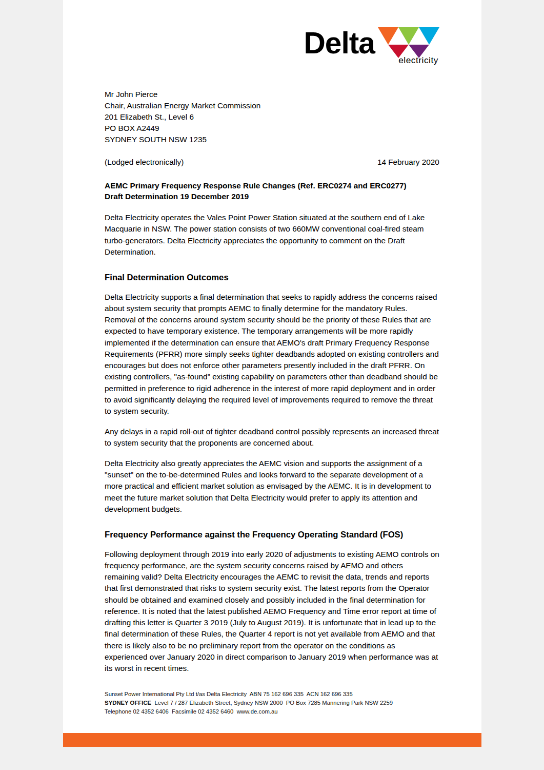Delta
electricity
Mr John Pierce
Chair, Australian Energy Market Commission
201 Elizabeth St., Level 6
PO BOX A2449
SYDNEY SOUTH NSW 1235
(Lodged electronically) 14 February 2020
AEMC Primary Frequency Response Rule Changes (Ref. ERC0274 and ERC0277)
Draft Determination 19 December 2019
Delta Electricity operates the Vales Point Power Station situated at the southern end of Lake Macquarie in NSW. The power station consists of two 660MW conventional coal-fired steam turbo-generators. Delta Electricity appreciates the opportunity to comment on the Draft Determination.
Final Determination Outcomes
Delta Electricity supports a final determination that seeks to rapidly address the concerns raised about system security that prompts AEMC to finally determine for the mandatory Rules. Removal of the concerns around system security should be the priority of these Rules that are expected to have temporary existence. The temporary arrangements will be more rapidly implemented if the determination can ensure that AEMO's draft Primary Frequency Response Requirements (PFRR) more simply seeks tighter deadbands adopted on existing controllers and encourages but does not enforce other parameters presently included in the draft PFRR. On existing controllers, "as-found" existing capability on parameters other than deadband should be permitted in preference to rigid adherence in the interest of more rapid deployment and in order to avoid significantly delaying the required level of improvements required to remove the threat to system security.
Any delays in a rapid roll-out of tighter deadband control possibly represents an increased threat to system security that the proponents are concerned about.
Delta Electricity also greatly appreciates the AEMC vision and supports the assignment of a "sunset" on the to-be-determined Rules and looks forward to the separate development of a more practical and efficient market solution as envisaged by the AEMC. It is in development to meet the future market solution that Delta Electricity would prefer to apply its attention and development budgets.
Frequency Performance against the Frequency Operating Standard (FOS)
Following deployment through 2019 into early 2020 of adjustments to existing AEMO controls on frequency performance, are the system security concerns raised by AEMO and others remaining valid? Delta Electricity encourages the AEMC to revisit the data, trends and reports that first demonstrated that risks to system security exist. The latest reports from the Operator should be obtained and examined closely and possibly included in the final determination for reference. It is noted that the latest published AEMO Frequency and Time error report at time of drafting this letter is Quarter 3 2019 (July to August 2019). It is unfortunate that in lead up to the final determination of these Rules, the Quarter 4 report is not yet available from AEMO and that there is likely also to be no preliminary report from the operator on the conditions as experienced over January 2020 in direct comparison to January 2019 when performance was at its worst in recent times.
Sunset Power International Pty Ltd t/as Delta Electricity ABN 75 162 696 335 ACN 162 696 335
SYDNEY OFFICE Level 7 / 287 Elizabeth Street, Sydney NSW 2000 PO Box 7285 Mannering Park NSW 2259
Telephone 02 4352 6406 Facsimile 02 4352 6460 www.de.com.au